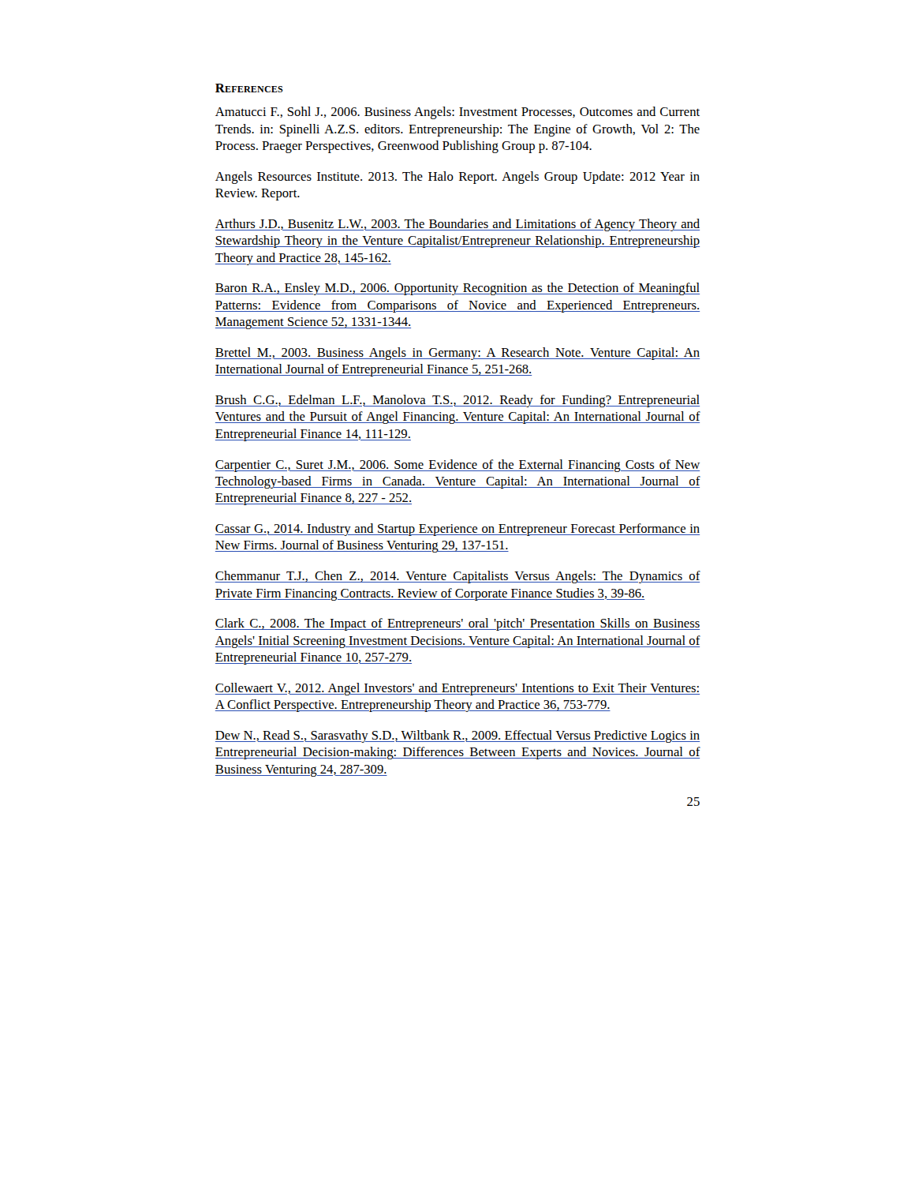References
Amatucci F., Sohl J., 2006. Business Angels: Investment Processes, Outcomes and Current Trends. in: Spinelli A.Z.S. editors. Entrepreneurship: The Engine of Growth, Vol 2: The Process. Praeger Perspectives, Greenwood Publishing Group p. 87-104.
Angels Resources Institute. 2013. The Halo Report. Angels Group Update: 2012 Year in Review. Report.
Arthurs J.D., Busenitz L.W., 2003. The Boundaries and Limitations of Agency Theory and Stewardship Theory in the Venture Capitalist/Entrepreneur Relationship. Entrepreneurship Theory and Practice 28, 145-162.
Baron R.A., Ensley M.D., 2006. Opportunity Recognition as the Detection of Meaningful Patterns: Evidence from Comparisons of Novice and Experienced Entrepreneurs. Management Science 52, 1331-1344.
Brettel M., 2003. Business Angels in Germany: A Research Note. Venture Capital: An International Journal of Entrepreneurial Finance 5, 251-268.
Brush C.G., Edelman L.F., Manolova T.S., 2012. Ready for Funding? Entrepreneurial Ventures and the Pursuit of Angel Financing. Venture Capital: An International Journal of Entrepreneurial Finance 14, 111-129.
Carpentier C., Suret J.M., 2006. Some Evidence of the External Financing Costs of New Technology-based Firms in Canada. Venture Capital: An International Journal of Entrepreneurial Finance 8, 227 - 252.
Cassar G., 2014. Industry and Startup Experience on Entrepreneur Forecast Performance in New Firms. Journal of Business Venturing 29, 137-151.
Chemmanur T.J., Chen Z., 2014. Venture Capitalists Versus Angels: The Dynamics of Private Firm Financing Contracts. Review of Corporate Finance Studies 3, 39-86.
Clark C., 2008. The Impact of Entrepreneurs' oral 'pitch' Presentation Skills on Business Angels' Initial Screening Investment Decisions. Venture Capital: An International Journal of Entrepreneurial Finance 10, 257-279.
Collewaert V., 2012. Angel Investors' and Entrepreneurs' Intentions to Exit Their Ventures: A Conflict Perspective. Entrepreneurship Theory and Practice 36, 753-779.
Dew N., Read S., Sarasvathy S.D., Wiltbank R., 2009. Effectual Versus Predictive Logics in Entrepreneurial Decision-making: Differences Between Experts and Novices. Journal of Business Venturing 24, 287-309.
25